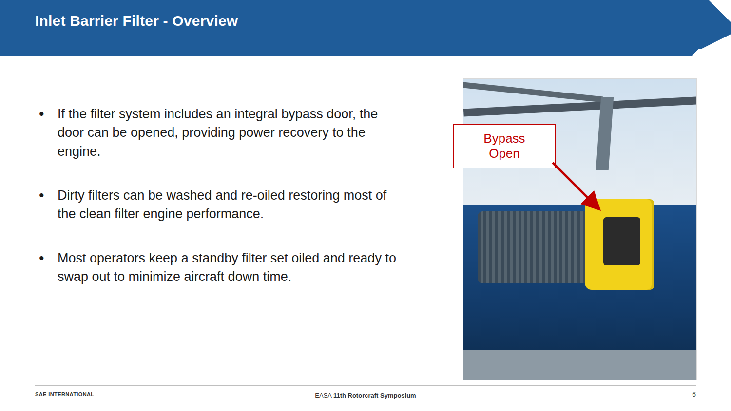Inlet Barrier Filter - Overview
If the filter system includes an integral bypass door, the door can be opened, providing power recovery to the engine.
Dirty filters can be washed and re-oiled restoring most of the clean filter engine performance.
Most operators keep a standby filter set oiled and ready to swap out to minimize aircraft down time.
Bypass
Open
SAE INTERNATIONAL
EASA 11th Rotorcraft Symposium
6